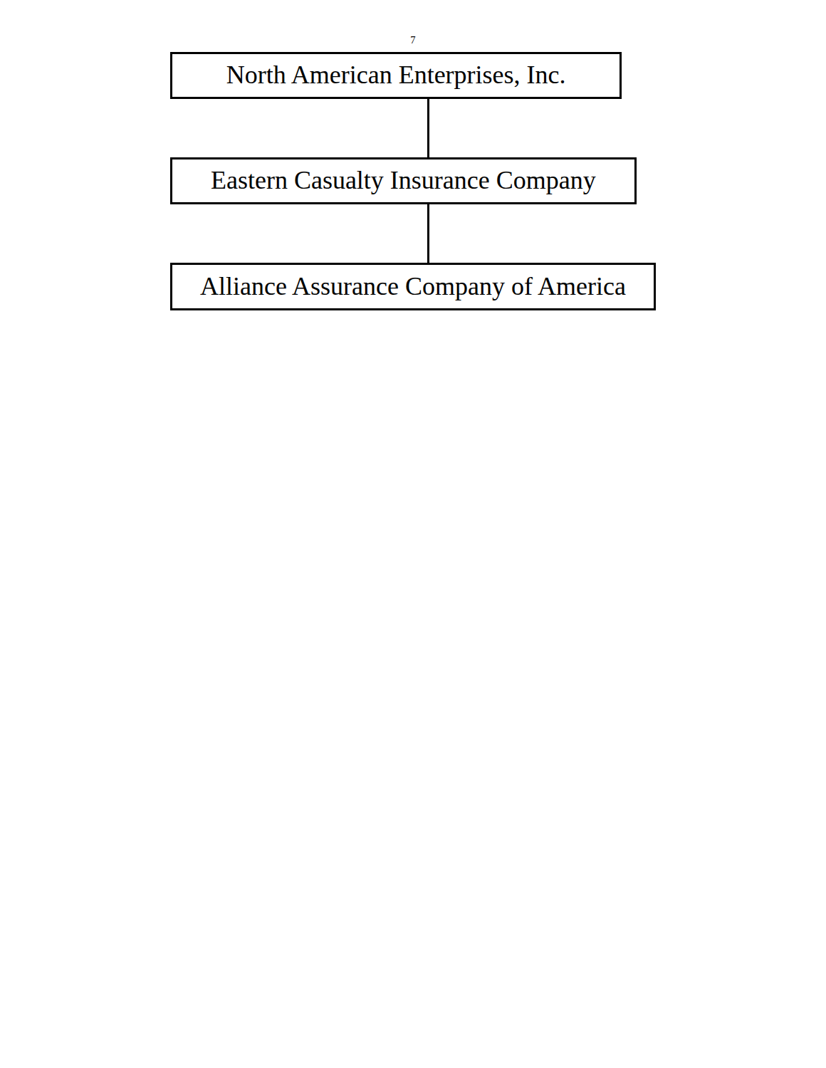7
North American Enterprises, Inc.
Eastern Casualty Insurance Company
Alliance Assurance Company of America